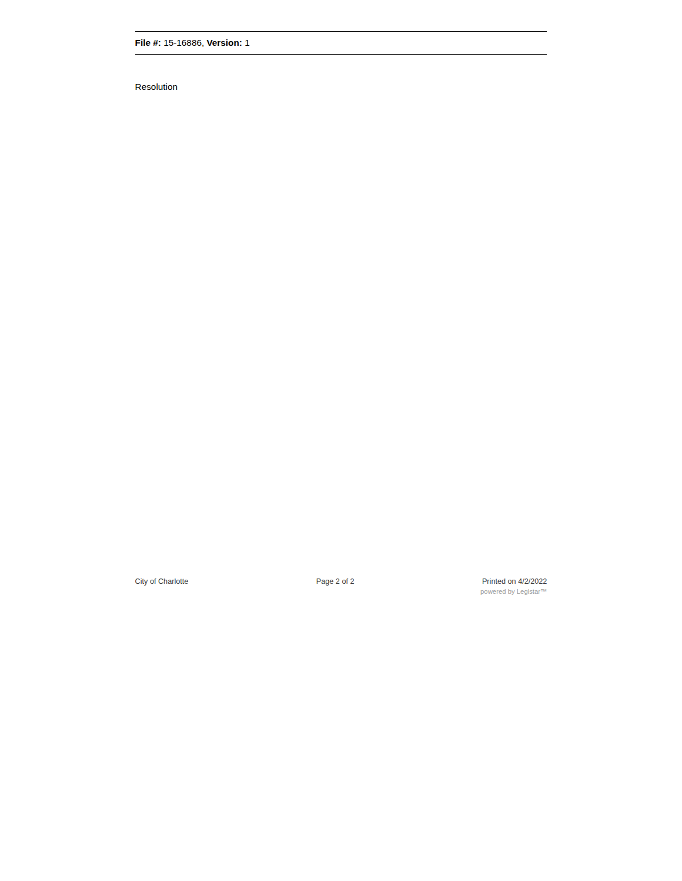File #: 15-16886, Version: 1
Resolution
City of Charlotte Page 2 of 2 Printed on 4/2/2022
powered by Legistar™